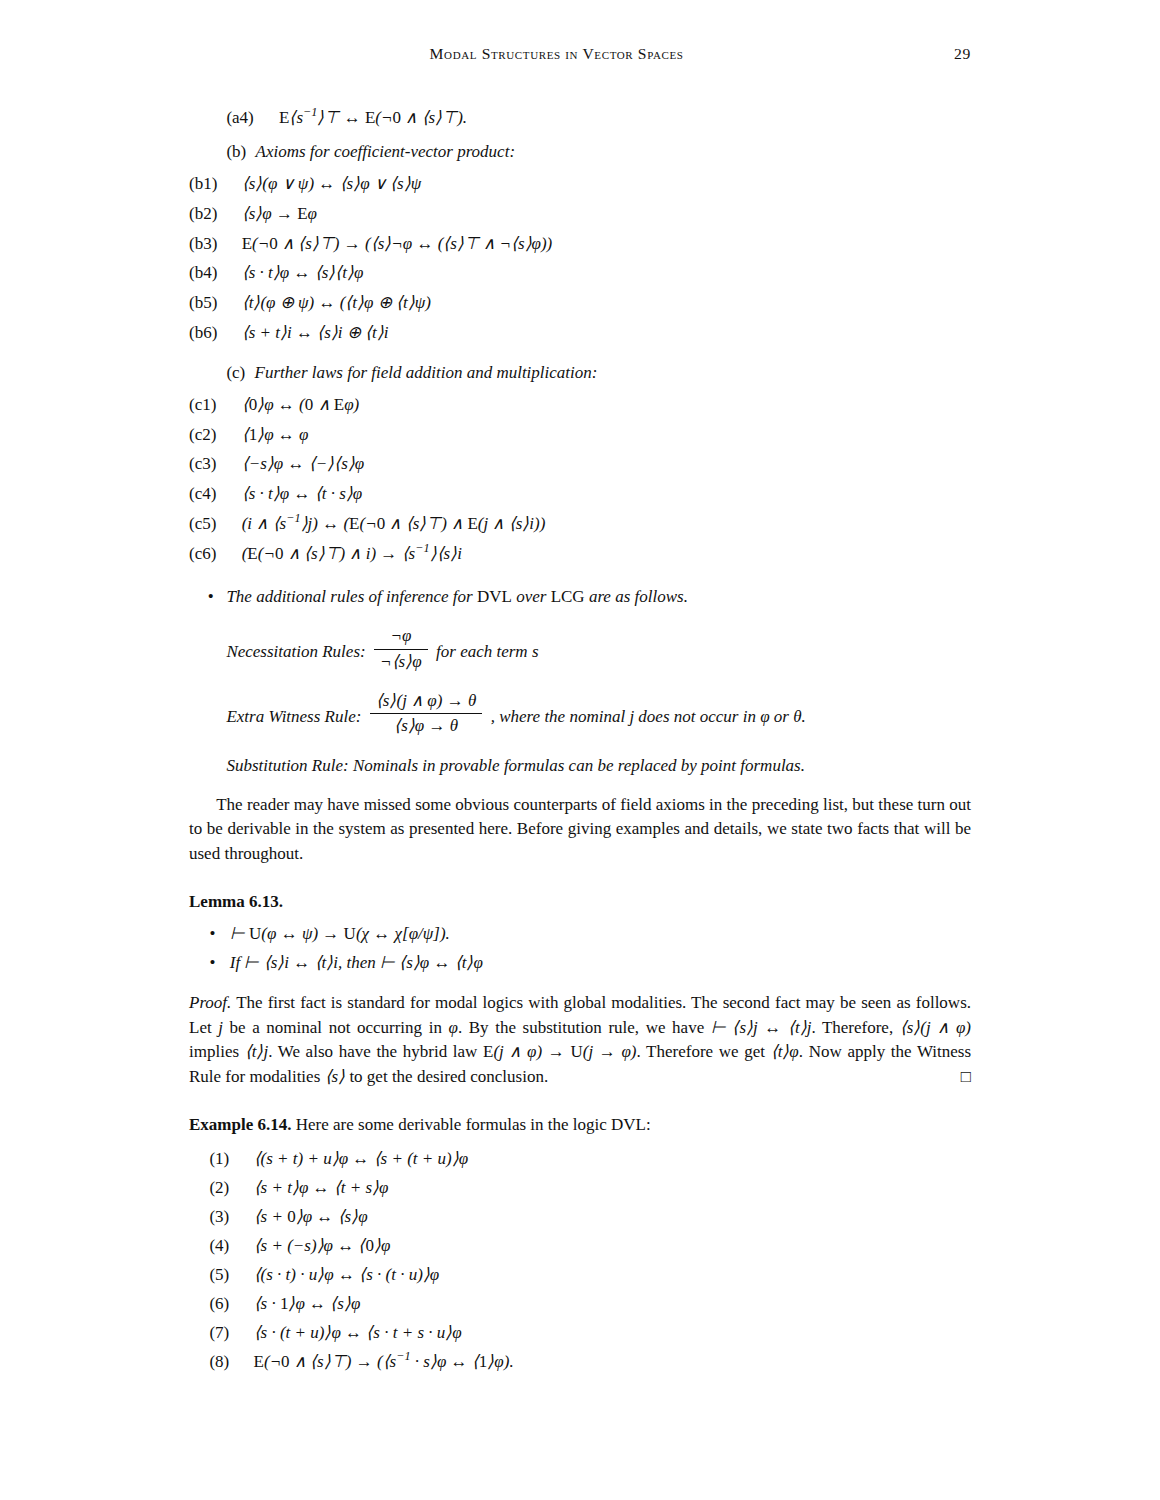Modal Structures in Vector Spaces 29
(a4) E⟨s−1⟩⊤ ↔ E(¬0 ∧ ⟨s⟩⊤).
(b) Axioms for coefficient-vector product:
(b1)⟨s⟩(φ ∨ ψ) ↔ ⟨s⟩φ ∨ ⟨s⟩ψ
(b2)⟨s⟩φ → Eφ
(b3) E(¬0 ∧ ⟨s⟩⊤) → (⟨s⟩¬φ ↔ (⟨s⟩⊤ ∧ ¬⟨s⟩φ))
(b4)⟨s · t⟩φ ↔ ⟨s⟩⟨t⟩φ
(b5)⟨t⟩(φ ⊕ ψ) ↔ (⟨t⟩φ ⊕ ⟨t⟩ψ)
(b6)⟨s + t⟩i ↔ ⟨s⟩i ⊕ ⟨t⟩i
(c) Further laws for field addition and multiplication:
(c1)⟨0⟩φ ↔ (0 ∧ Eφ)
(c2)⟨1⟩φ ↔ φ
(c3)⟨−s⟩φ ↔ ⟨−⟩⟨s⟩φ
(c4)⟨s · t⟩φ ↔ ⟨t · s⟩φ
(c5)(i ∧ ⟨s−1⟩j) ↔ (E(¬0 ∧ ⟨s⟩⊤) ∧ E(j ∧ ⟨s⟩i))
(c6)(E(¬0 ∧ ⟨s⟩⊤) ∧ i) → ⟨s−1⟩⟨s⟩i
The additional rules of inference for DVL over LCG are as follows.
Necessitation Rules: ¬φ ¬⟨s⟩φ for each term s
Extra Witness Rule: ⟨s⟩(j ∧ φ) → θ ⟨s⟩φ → θ , where the nominal j does not occur in φ or θ.
Substitution Rule: Nominals in provable formulas can be replaced by point formulas.
The reader may have missed some obvious counterparts of field axioms in the preceding list, but these turn out to be derivable in the system as presented here. Before giving examples and details, we state two facts that will be used throughout.
Lemma 6.13.
⊢ U(φ ↔ ψ) → U(χ ↔ χ[φ/ψ]).
If ⊢ ⟨s⟩i ↔ ⟨t⟩i, then ⊢ ⟨s⟩φ ↔ ⟨t⟩φ
Proof. The first fact is standard for modal logics with global modalities. The second fact may be seen as follows. Let j be a nominal not occurring in φ. By the substitution rule, we have ⊢ ⟨s⟩j ↔ ⟨t⟩j. Therefore, ⟨s⟩(j ∧ φ) implies ⟨t⟩j. We also have the hybrid law E(j ∧ φ) → U(j → φ). Therefore we get ⟨t⟩φ. Now apply the Witness Rule for modalities ⟨s⟩ to get the desired conclusion. □
Example 6.14. Here are some derivable formulas in the logic DVL:
(1)⟨(s + t) + u⟩φ ↔ ⟨s + (t + u)⟩φ
(2)⟨s + t⟩φ ↔ ⟨t + s⟩φ
(3)⟨s + 0⟩φ ↔ ⟨s⟩φ
(4)⟨s + (−s)⟩φ ↔ ⟨0⟩φ
(5)⟨(s · t) · u⟩φ ↔ ⟨s · (t · u)⟩φ
(6)⟨s · 1⟩φ ↔ ⟨s⟩φ
(7)⟨s · (t + u)⟩φ ↔ ⟨s · t + s · u⟩φ
(8) E(¬0 ∧ ⟨s⟩⊤) → (⟨s−1 · s⟩φ ↔ ⟨1⟩φ).